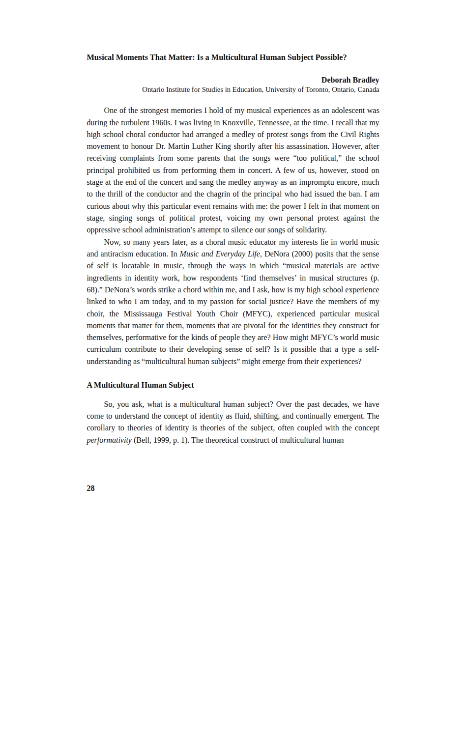Musical Moments That Matter: Is a Multicultural Human Subject Possible?
Deborah Bradley
Ontario Institute for Studies in Education, University of Toronto, Ontario, Canada
One of the strongest memories I hold of my musical experiences as an adolescent was during the turbulent 1960s. I was living in Knoxville, Tennessee, at the time. I recall that my high school choral conductor had arranged a medley of protest songs from the Civil Rights movement to honour Dr. Martin Luther King shortly after his assassination. However, after receiving complaints from some parents that the songs were “too political,” the school principal prohibited us from performing them in concert. A few of us, however, stood on stage at the end of the concert and sang the medley anyway as an impromptu encore, much to the thrill of the conductor and the chagrin of the principal who had issued the ban. I am curious about why this particular event remains with me: the power I felt in that moment on stage, singing songs of political protest, voicing my own personal protest against the oppressive school administration’s attempt to silence our songs of solidarity.
Now, so many years later, as a choral music educator my interests lie in world music and antiracism education. In Music and Everyday Life, DeNora (2000) posits that the sense of self is locatable in music, through the ways in which “musical materials are active ingredients in identity work, how respondents ‘find themselves’ in musical structures (p. 68).” DeNora’s words strike a chord within me, and I ask, how is my high school experience linked to who I am today, and to my passion for social justice? Have the members of my choir, the Mississauga Festival Youth Choir (MFYC), experienced particular musical moments that matter for them, moments that are pivotal for the identities they construct for themselves, performative for the kinds of people they are? How might MFYC’s world music curriculum contribute to their developing sense of self? Is it possible that a type a self-understanding as “multicultural human subjects” might emerge from their experiences?
A Multicultural Human Subject
So, you ask, what is a multicultural human subject? Over the past decades, we have come to understand the concept of identity as fluid, shifting, and continually emergent. The corollary to theories of identity is theories of the subject, often coupled with the concept performativity (Bell, 1999, p. 1). The theoretical construct of multicultural human
28